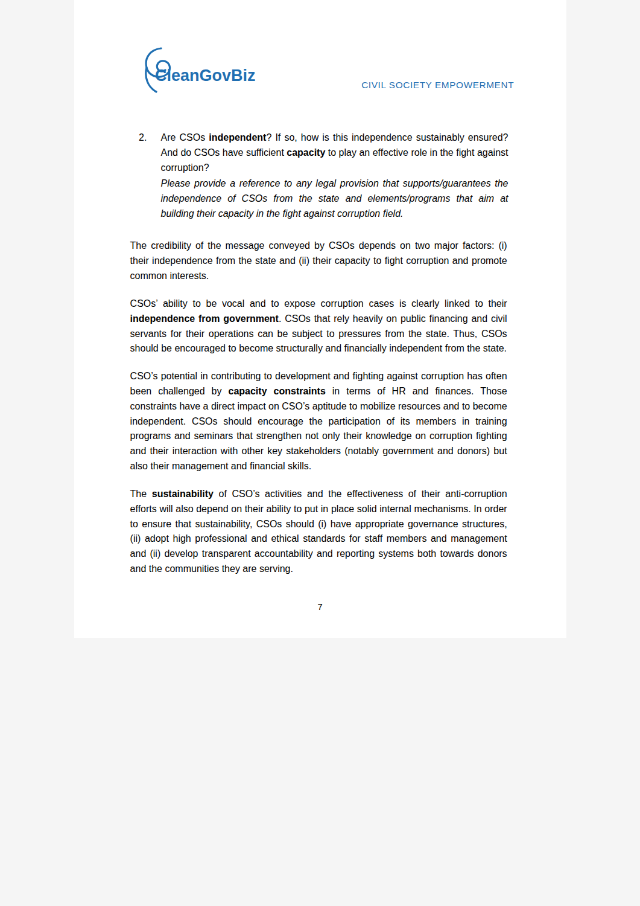CleanGovBiz
CIVIL SOCIETY EMPOWERMENT
Are CSOs independent? If so, how is this independence sustainably ensured? And do CSOs have sufficient capacity to play an effective role in the fight against corruption? Please provide a reference to any legal provision that supports/guarantees the independence of CSOs from the state and elements/programs that aim at building their capacity in the fight against corruption field.
The credibility of the message conveyed by CSOs depends on two major factors: (i) their independence from the state and (ii) their capacity to fight corruption and promote common interests.
CSOs’ ability to be vocal and to expose corruption cases is clearly linked to their independence from government. CSOs that rely heavily on public financing and civil servants for their operations can be subject to pressures from the state. Thus, CSOs should be encouraged to become structurally and financially independent from the state.
CSO’s potential in contributing to development and fighting against corruption has often been challenged by capacity constraints in terms of HR and finances. Those constraints have a direct impact on CSO’s aptitude to mobilize resources and to become independent. CSOs should encourage the participation of its members in training programs and seminars that strengthen not only their knowledge on corruption fighting and their interaction with other key stakeholders (notably government and donors) but also their management and financial skills.
The sustainability of CSO’s activities and the effectiveness of their anti-corruption efforts will also depend on their ability to put in place solid internal mechanisms. In order to ensure that sustainability, CSOs should (i) have appropriate governance structures, (ii) adopt high professional and ethical standards for staff members and management and (ii) develop transparent accountability and reporting systems both towards donors and the communities they are serving.
7